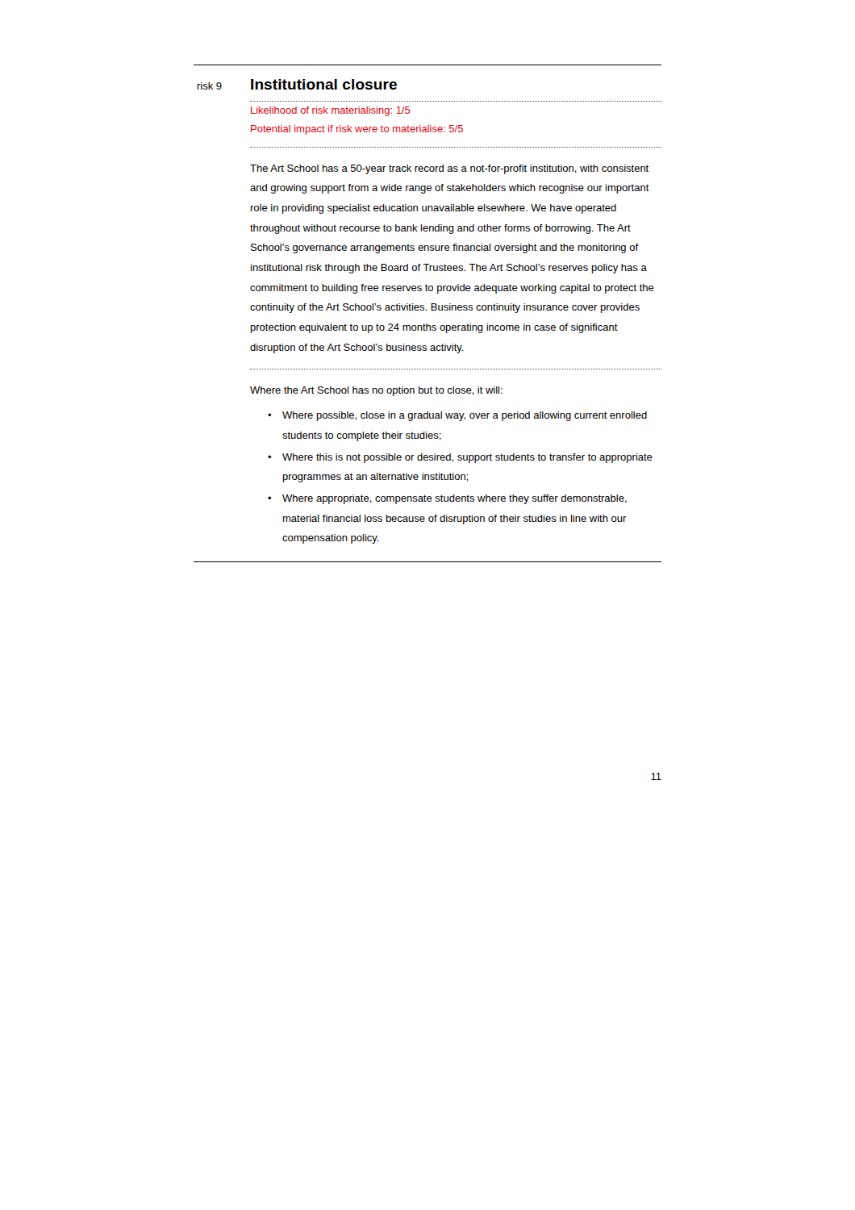risk 9
Institutional closure
Likelihood of risk materialising: 1/5
Potential impact if risk were to materialise: 5/5
The Art School has a 50-year track record as a not-for-profit institution, with consistent and growing support from a wide range of stakeholders which recognise our important role in providing specialist education unavailable elsewhere. We have operated throughout without recourse to bank lending and other forms of borrowing. The Art School’s governance arrangements ensure financial oversight and the monitoring of institutional risk through the Board of Trustees. The Art School’s reserves policy has a commitment to building free reserves to provide adequate working capital to protect the continuity of the Art School’s activities. Business continuity insurance cover provides protection equivalent to up to 24 months operating income in case of significant disruption of the Art School’s business activity.
Where the Art School has no option but to close, it will:
Where possible, close in a gradual way, over a period allowing current enrolled students to complete their studies;
Where this is not possible or desired, support students to transfer to appropriate programmes at an alternative institution;
Where appropriate, compensate students where they suffer demonstrable, material financial loss because of disruption of their studies in line with our compensation policy.
11